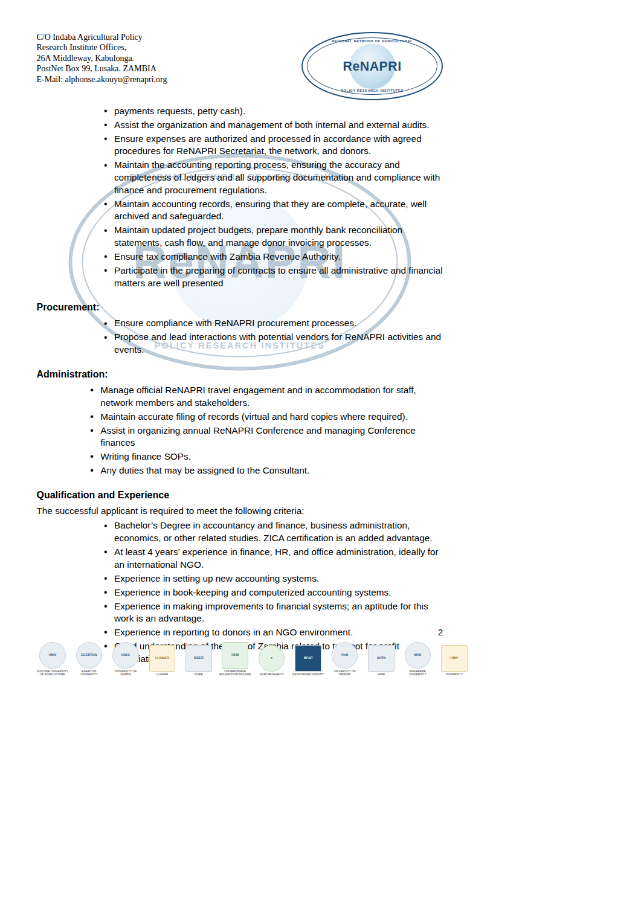REGIONAL NETWORK OF AGRICULTURAL
ReNAPRI
POLICY RESEARCH INSTITUTES
C/O Indaba Agricultural Policy
Research Institute Offices,
26A Middleway, Kabulonga.
PostNet Box 99, Lusaka. ZAMBIA
E-Mail: alphonse.akouyu@renapri.org
REGIONAL NETWORK OF AGRICULTURAL
ReNAPRI
POLICY RESEARCH INSTITUTES
payments requests, petty cash).
Assist the organization and management of both internal and external audits.
Ensure expenses are authorized and processed in accordance with agreed procedures for ReNAPRI Secretariat, the network, and donors.
Maintain the accounting reporting process, ensuring the accuracy and completeness of ledgers and all supporting documentation and compliance with finance and procurement regulations.
Maintain accounting records, ensuring that they are complete, accurate, well archived and safeguarded.
Maintain updated project budgets, prepare monthly bank reconciliation statements, cash flow, and manage donor invoicing processes.
Ensure tax compliance with Zambia Revenue Authority.
Participate in the preparing of contracts to ensure all administrative and financial matters are well presented
Procurement:
Ensure compliance with ReNAPRI procurement processes.
Propose and lead interactions with potential vendors for ReNAPRI activities and events.
Administration:
Manage official ReNAPRI travel engagement and in accommodation for staff, network members and stakeholders.
Maintain accurate filing of records (virtual and hard copies where required).
Assist in organizing annual ReNAPRI Conference and managing Conference finances
Writing finance SOPs.
Any duties that may be assigned to the Consultant.
Qualification and Experience
The successful applicant is required to meet the following criteria:
Bachelor’s Degree in accountancy and finance, business administration, economics, or other related studies. ZICA certification is an added advantage.
At least 4 years’ experience in finance, HR, and office administration, ideally for an international NGO.
Experience in setting up new accounting systems.
Experience in book-keeping and computerized accounting systems.
Experience in making improvements to financial systems; an aptitude for this work is an advantage.
Experience in reporting to donors in an NGO environment.
Good understanding of the laws of Zambia related to tax, not for profit associations.
2
UNIV
SOKOINE UNIVERSITY OF AGRICULTURE
EGERTON
EGERTON UNIVERSITY
UNZA
UNIVERSITY OF ZAMBIA
LUANAR
LUANAR
ISSER
ISSER
UEM
UNIVERSIDADE EDUARDO MONDLANE
●
AGRI RESEARCH
BFAP
DATA DRIVEN INSIGHT
UoN
UNIVERSITY OF NAIROBI
IAPRI
IAPRI
MAK
MAKERERE UNIVERSITY
UNIV
UNIVERSITY